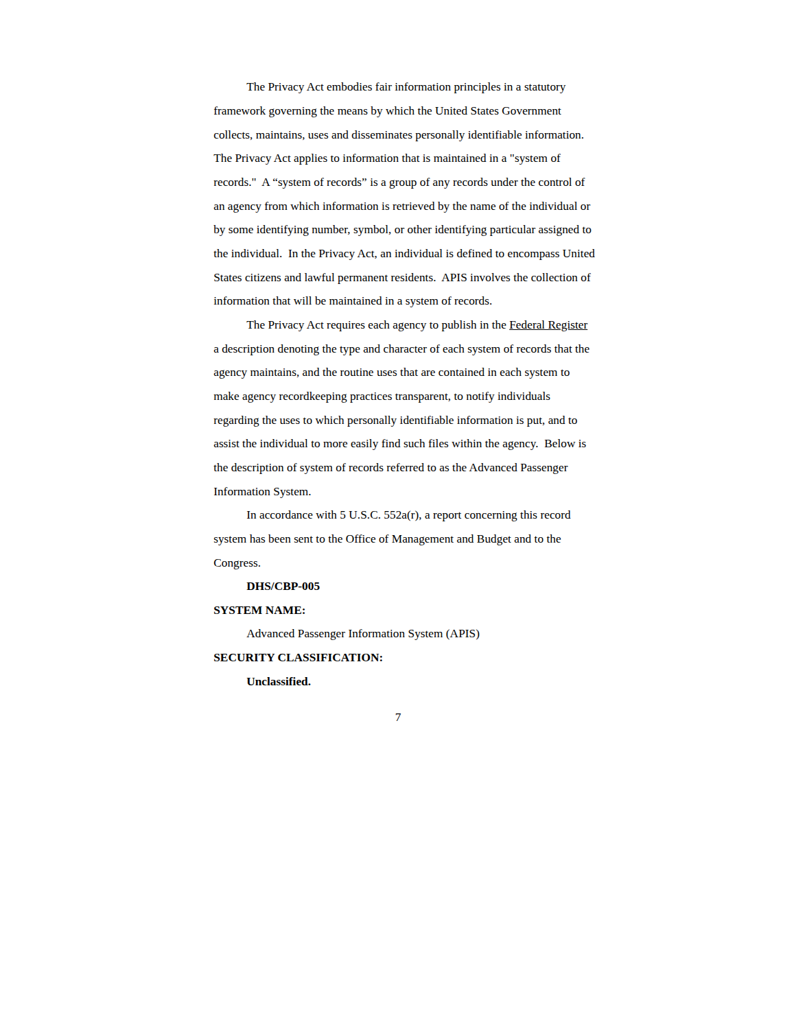The Privacy Act embodies fair information principles in a statutory framework governing the means by which the United States Government collects, maintains, uses and disseminates personally identifiable information. The Privacy Act applies to information that is maintained in a "system of records." A “system of records” is a group of any records under the control of an agency from which information is retrieved by the name of the individual or by some identifying number, symbol, or other identifying particular assigned to the individual. In the Privacy Act, an individual is defined to encompass United States citizens and lawful permanent residents. APIS involves the collection of information that will be maintained in a system of records.
The Privacy Act requires each agency to publish in the Federal Register a description denoting the type and character of each system of records that the agency maintains, and the routine uses that are contained in each system to make agency recordkeeping practices transparent, to notify individuals regarding the uses to which personally identifiable information is put, and to assist the individual to more easily find such files within the agency. Below is the description of system of records referred to as the Advanced Passenger Information System.
In accordance with 5 U.S.C. 552a(r), a report concerning this record system has been sent to the Office of Management and Budget and to the Congress.
DHS/CBP-005
SYSTEM NAME:
Advanced Passenger Information System (APIS)
SECURITY CLASSIFICATION:
Unclassified.
7